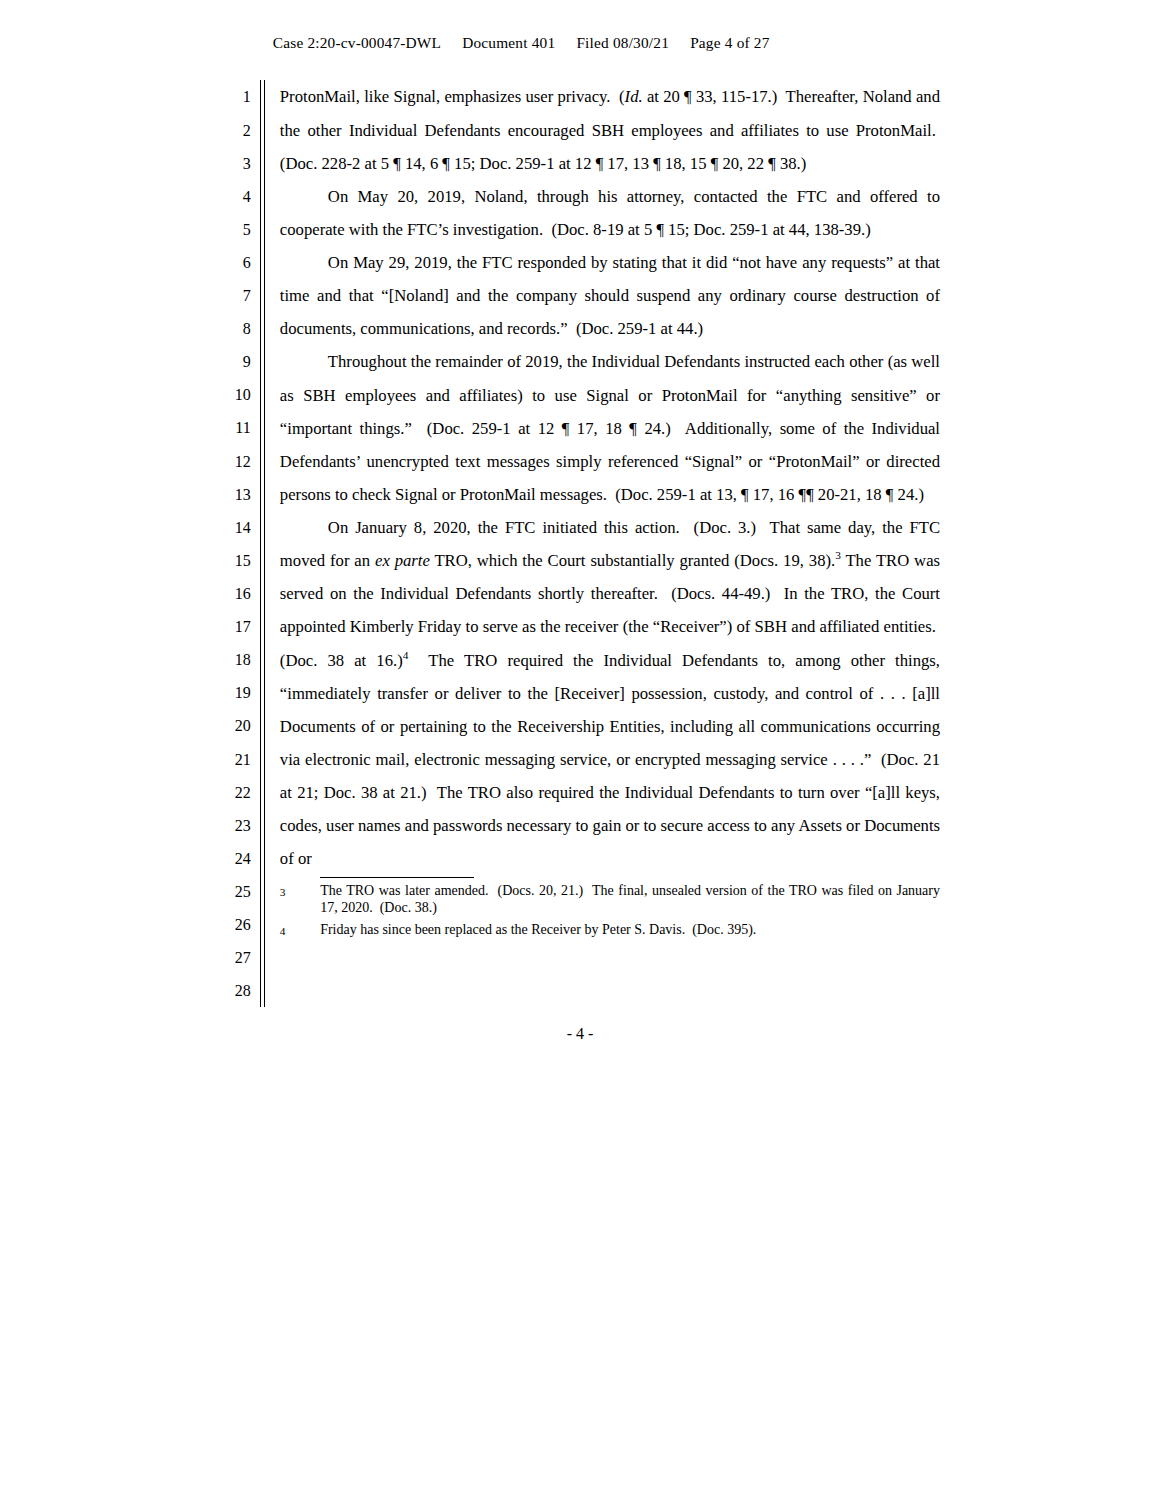Case 2:20-cv-00047-DWL Document 401 Filed 08/30/21 Page 4 of 27
1
2
3
4
5
6
7
8
9
10
11
12
13
14
15
16
17
18
19
20
21
22
23
24
25
26
27
28
ProtonMail, like Signal, emphasizes user privacy. (Id. at 20 ¶ 33, 115-17.) Thereafter, Noland and the other Individual Defendants encouraged SBH employees and affiliates to use ProtonMail. (Doc. 228-2 at 5 ¶ 14, 6 ¶ 15; Doc. 259-1 at 12 ¶ 17, 13 ¶ 18, 15 ¶ 20, 22 ¶ 38.)
On May 20, 2019, Noland, through his attorney, contacted the FTC and offered to cooperate with the FTC’s investigation. (Doc. 8-19 at 5 ¶ 15; Doc. 259-1 at 44, 138-39.)
On May 29, 2019, the FTC responded by stating that it did “not have any requests” at that time and that “[Noland] and the company should suspend any ordinary course destruction of documents, communications, and records.” (Doc. 259-1 at 44.)
Throughout the remainder of 2019, the Individual Defendants instructed each other (as well as SBH employees and affiliates) to use Signal or ProtonMail for “anything sensitive” or “important things.” (Doc. 259-1 at 12 ¶ 17, 18 ¶ 24.) Additionally, some of the Individual Defendants’ unencrypted text messages simply referenced “Signal” or “ProtonMail” or directed persons to check Signal or ProtonMail messages. (Doc. 259-1 at 13, ¶ 17, 16 ¶¶ 20-21, 18 ¶ 24.)
On January 8, 2020, the FTC initiated this action. (Doc. 3.) That same day, the FTC moved for an ex parte TRO, which the Court substantially granted (Docs. 19, 38).3 The TRO was served on the Individual Defendants shortly thereafter. (Docs. 44-49.) In the TRO, the Court appointed Kimberly Friday to serve as the receiver (the “Receiver”) of SBH and affiliated entities. (Doc. 38 at 16.)4 The TRO required the Individual Defendants to, among other things, “immediately transfer or deliver to the [Receiver] possession, custody, and control of . . . [a]ll Documents of or pertaining to the Receivership Entities, including all communications occurring via electronic mail, electronic messaging service, or encrypted messaging service . . . .” (Doc. 21 at 21; Doc. 38 at 21.) The TRO also required the Individual Defendants to turn over “[a]ll keys, codes, user names and passwords necessary to gain or to secure access to any Assets or Documents of or
3
The TRO was later amended. (Docs. 20, 21.) The final, unsealed version of the TRO was filed on January 17, 2020. (Doc. 38.)
4
Friday has since been replaced as the Receiver by Peter S. Davis. (Doc. 395).
- 4 -